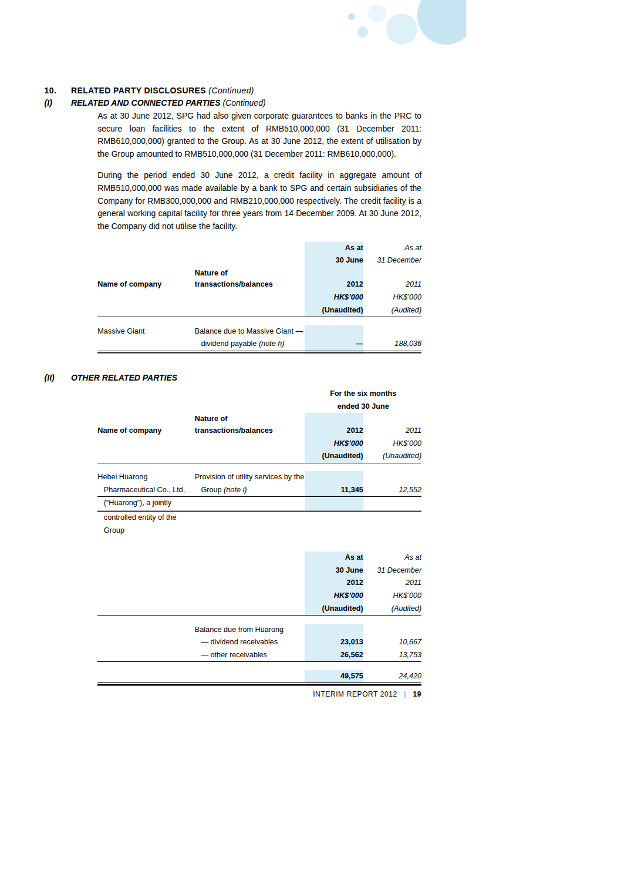10.
RELATED PARTY DISCLOSURES (Continued)
(I)
RELATED AND CONNECTED PARTIES (Continued)
As at 30 June 2012, SPG had also given corporate guarantees to banks in the PRC to secure loan facilities to the extent of RMB510,000,000 (31 December 2011: RMB610,000,000) granted to the Group. As at 30 June 2012, the extent of utilisation by the Group amounted to RMB510,000,000 (31 December 2011: RMB610,000,000).
During the period ended 30 June 2012, a credit facility in aggregate amount of RMB510,000,000 was made available by a bank to SPG and certain subsidiaries of the Company for RMB300,000,000 and RMB210,000,000 respectively. The credit facility is a general working capital facility for three years from 14 December 2009. At 30 June 2012, the Company did not utilise the facility.
| | | As at | As at |
| | | 30 June | 31 December |
| Name of company | Nature of transactions/balances | 2012 | 2011 |
| | | HK$’000 | HK$’000 |
| | | (Unaudited) | (Audited) |
| Massive Giant | Balance due to Massive Giant — | | |
| | dividend payable (note h) | — | 188,036 |
(II)
OTHER RELATED PARTIES
| | | For the six months |
| | | ended 30 June |
| Name of company | Nature of transactions/balances | 2012 | 2011 |
| | | HK$’000 | HK$’000 |
| | | (Unaudited) | (Unaudited) |
| Hebei Huarong | Provision of utility services by the | | |
| Pharmaceutical Co., Ltd. | Group (note i) | 11,345 | 12,552 |
| (“Huarong”), a jointly | | | |
| controlled entity of the | | | |
| Group | | | |
| | | As at | As at |
| | | 30 June | 31 December |
| | | 2012 | 2011 |
| | | HK$’000 | HK$’000 |
| | | (Unaudited) | (Audited) |
| | Balance due from Huarong | | |
| | — dividend receivables | 23,013 | 10,667 |
| | — other receivables | 26,562 | 13,753 |
| | | 49,575 | 24,420 |
INTERIM REPORT 2012 | 19